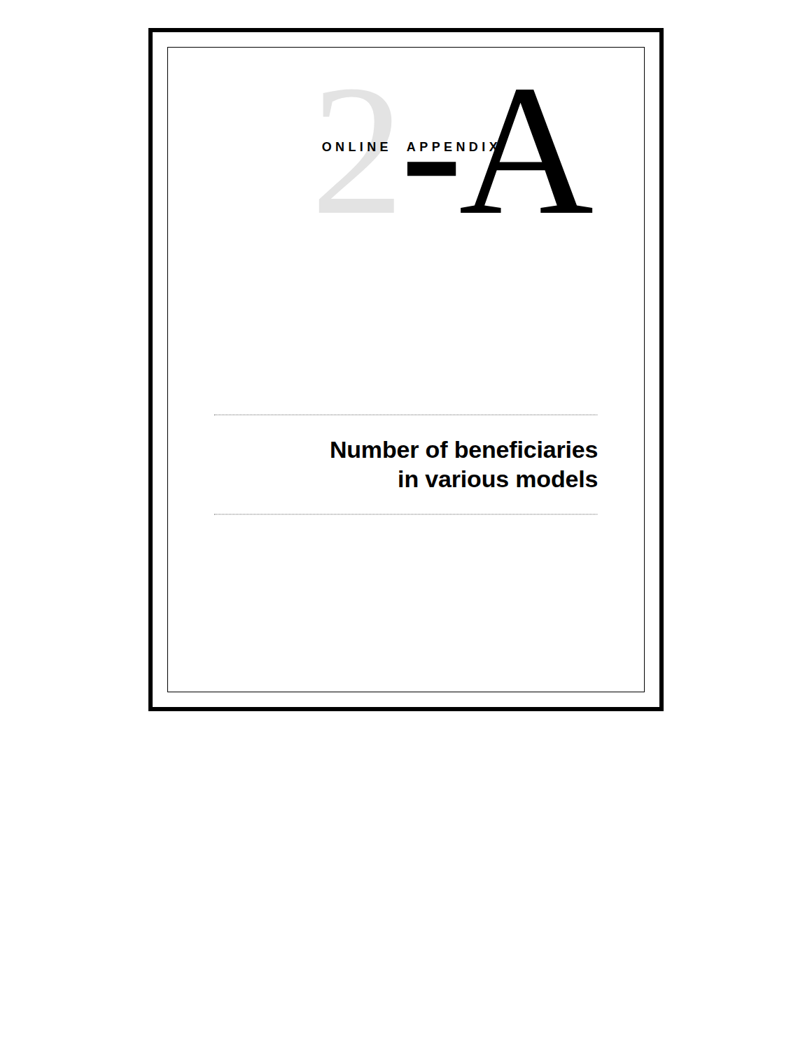2-A
Online Appendix
Number of beneficiaries in various models